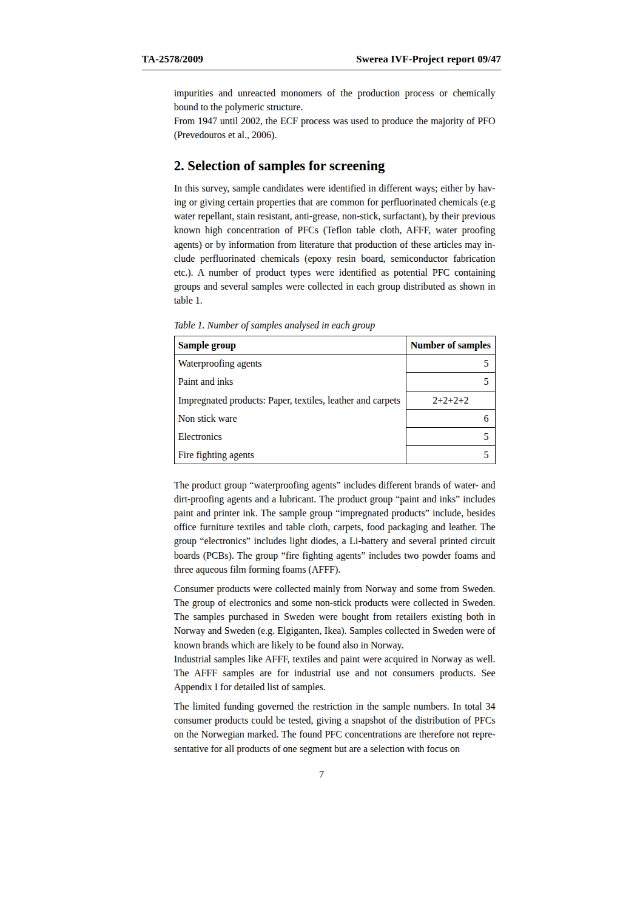TA-2578/2009 Swerea IVF-Project report 09/47
impurities and unreacted monomers of the production process or chemically bound to the polymeric structure.
From 1947 until 2002, the ECF process was used to produce the majority of PFO (Prevedouros et al., 2006).
2. Selection of samples for screening
In this survey, sample candidates were identified in different ways; either by having or giving certain properties that are common for perfluorinated chemicals (e.g water repellant, stain resistant, anti-grease, non-stick, surfactant), by their previous known high concentration of PFCs (Teflon table cloth, AFFF, water proofing agents) or by information from literature that production of these articles may include perfluorinated chemicals (epoxy resin board, semiconductor fabrication etc.). A number of product types were identified as potential PFC containing groups and several samples were collected in each group distributed as shown in table 1.
Table 1. Number of samples analysed in each group
| Sample group | Number of samples |
| --- | --- |
| Waterproofing agents | 5 |
| Paint and inks | 5 |
| Impregnated products: Paper, textiles, leather and carpets | 2+2+2+2 |
| Non stick ware | 6 |
| Electronics | 5 |
| Fire fighting agents | 5 |
The product group “waterproofing agents” includes different brands of water- and dirt-proofing agents and a lubricant. The product group “paint and inks” includes paint and printer ink. The sample group “impregnated products” include, besides office furniture textiles and table cloth, carpets, food packaging and leather. The group “electronics” includes light diodes, a Li-battery and several printed circuit boards (PCBs). The group “fire fighting agents” includes two powder foams and three aqueous film forming foams (AFFF).
Consumer products were collected mainly from Norway and some from Sweden. The group of electronics and some non-stick products were collected in Sweden. The samples purchased in Sweden were bought from retailers existing both in Norway and Sweden (e.g. Elgiganten, Ikea). Samples collected in Sweden were of known brands which are likely to be found also in Norway.
Industrial samples like AFFF, textiles and paint were acquired in Norway as well. The AFFF samples are for industrial use and not consumers products. See Appendix I for detailed list of samples.
The limited funding governed the restriction in the sample numbers. In total 34 consumer products could be tested, giving a snapshot of the distribution of PFCs on the Norwegian marked. The found PFC concentrations are therefore not representative for all products of one segment but are a selection with focus on
7